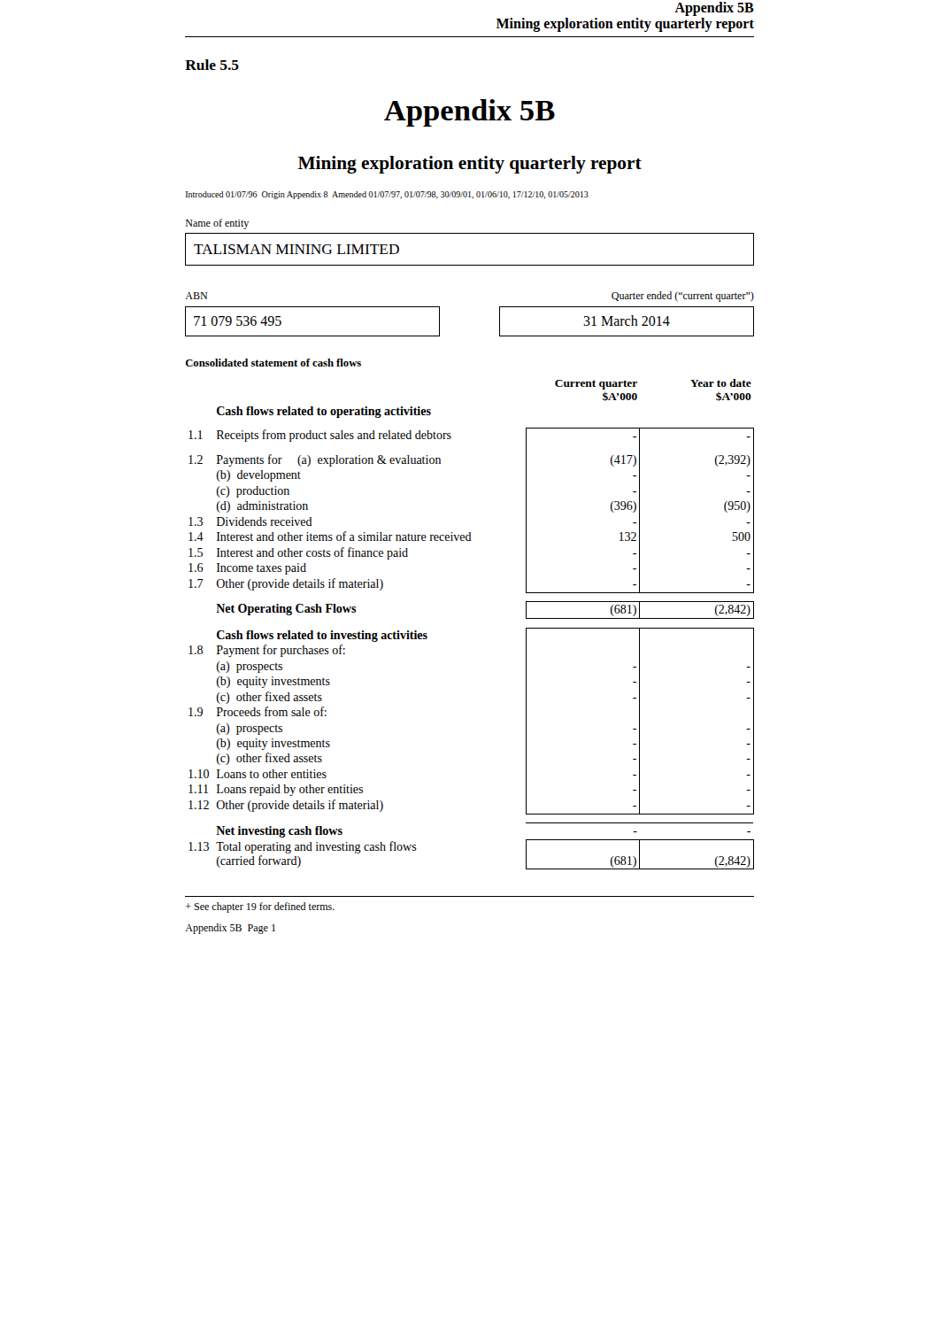Appendix 5B
Mining exploration entity quarterly report
Rule 5.5
Appendix 5B
Mining exploration entity quarterly report
Introduced 01/07/96 Origin Appendix 8 Amended 01/07/97, 01/07/98, 30/09/01, 01/06/10, 17/12/10, 01/05/2013
Name of entity
TALISMAN MINING LIMITED
ABN
Quarter ended (“current quarter”)
71 079 536 495
31 March 2014
Consolidated statement of cash flows
| | | Current quarter $A’000 | Year to date $A’000 |
| | Cash flows related to operating activities | | |
| 1.1 | Receipts from product sales and related debtors | - | - |
| 1.2 | Payments for (a) exploration & evaluation | (417) | (2,392) |
| | (b) development | - | - |
| | (c) production | - | - |
| | (d) administration | (396) | (950) |
| 1.3 | Dividends received | - | - |
| 1.4 | Interest and other items of a similar nature received | 132 | 500 |
| 1.5 | Interest and other costs of finance paid | - | - |
| 1.6 | Income taxes paid | - | - |
| 1.7 | Other (provide details if material) | - | - |
| | Net Operating Cash Flows | (681) | (2,842) |
| | Cash flows related to investing activities | | |
| 1.8 | Payment for purchases of: | | |
| | (a) prospects | - | - |
| | (b) equity investments | - | - |
| | (c) other fixed assets | - | - |
| 1.9 | Proceeds from sale of: | | |
| | (a) prospects | - | - |
| | (b) equity investments | - | - |
| | (c) other fixed assets | - | - |
| 1.10 | Loans to other entities | - | - |
| 1.11 | Loans repaid by other entities | - | - |
| 1.12 | Other (provide details if material) | - | - |
| | Net investing cash flows | - | - |
| 1.13 | Total operating and investing cash flows (carried forward) | (681) | (2,842) |
+ See chapter 19 for defined terms.
Appendix 5B Page 1